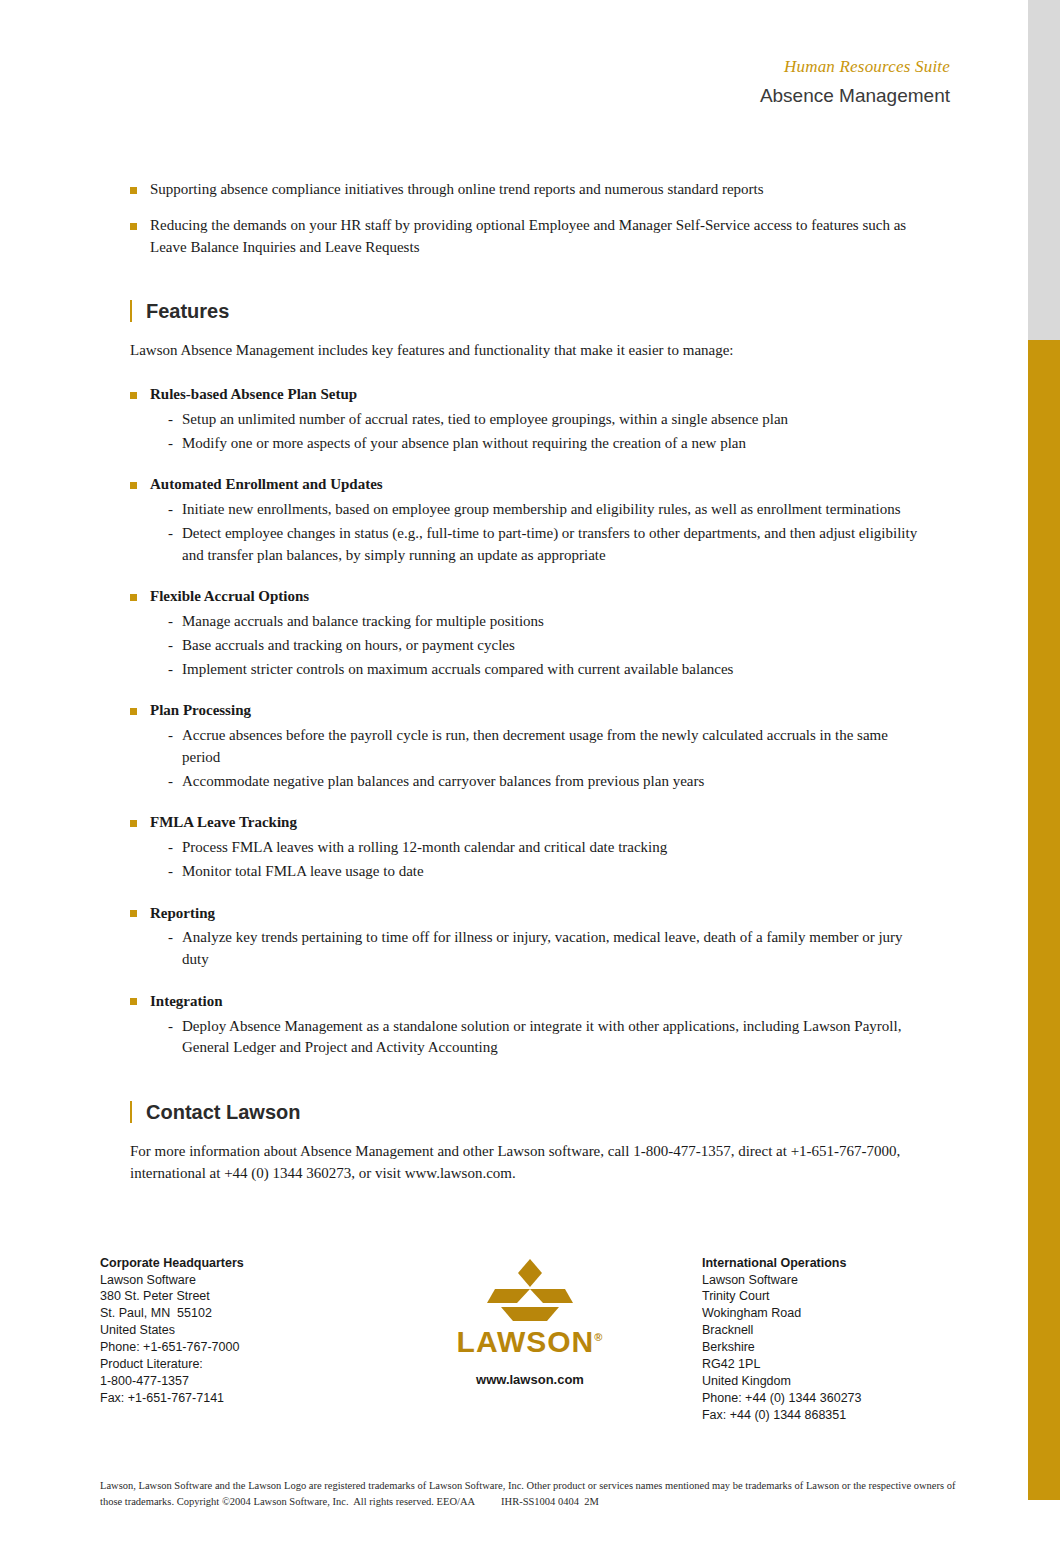Human Resources Suite
Absence Management
Supporting absence compliance initiatives through online trend reports and numerous standard reports
Reducing the demands on your HR staff by providing optional Employee and Manager Self-Service access to features such as Leave Balance Inquiries and Leave Requests
Features
Lawson Absence Management includes key features and functionality that make it easier to manage:
Rules-based Absence Plan Setup
Setup an unlimited number of accrual rates, tied to employee groupings, within a single absence plan
Modify one or more aspects of your absence plan without requiring the creation of a new plan
Automated Enrollment and Updates
Initiate new enrollments, based on employee group membership and eligibility rules, as well as enrollment terminations
Detect employee changes in status (e.g., full-time to part-time) or transfers to other departments, and then adjust eligibility and transfer plan balances, by simply running an update as appropriate
Flexible Accrual Options
Manage accruals and balance tracking for multiple positions
Base accruals and tracking on hours, or payment cycles
Implement stricter controls on maximum accruals compared with current available balances
Plan Processing
Accrue absences before the payroll cycle is run, then decrement usage from the newly calculated accruals in the same period
Accommodate negative plan balances and carryover balances from previous plan years
FMLA Leave Tracking
Process FMLA leaves with a rolling 12-month calendar and critical date tracking
Monitor total FMLA leave usage to date
Reporting
Analyze key trends pertaining to time off for illness or injury, vacation, medical leave, death of a family member or jury duty
Integration
Deploy Absence Management as a standalone solution or integrate it with other applications, including Lawson Payroll, General Ledger and Project and Activity Accounting
Contact Lawson
For more information about Absence Management and other Lawson software, call 1-800-477-1357, direct at +1-651-767-7000, international at +44 (0) 1344 360273, or visit www.lawson.com.
Corporate Headquarters
Lawson Software
380 St. Peter Street
St. Paul, MN 55102
United States
Phone: +1-651-767-7000
Product Literature:
1-800-477-1357
Fax: +1-651-767-7141
LAWSON®
www.lawson.com
International Operations
Lawson Software
Trinity Court
Wokingham Road
Bracknell
Berkshire
RG42 1PL
United Kingdom
Phone: +44 (0) 1344 360273
Fax: +44 (0) 1344 868351
Lawson, Lawson Software and the Lawson Logo are registered trademarks of Lawson Software, Inc. Other product or services names mentioned may be trademarks of Lawson or the respective owners of those trademarks. Copyright ©2004 Lawson Software, Inc. All rights reserved. EEO/AA IHR-SS1004 0404 2M